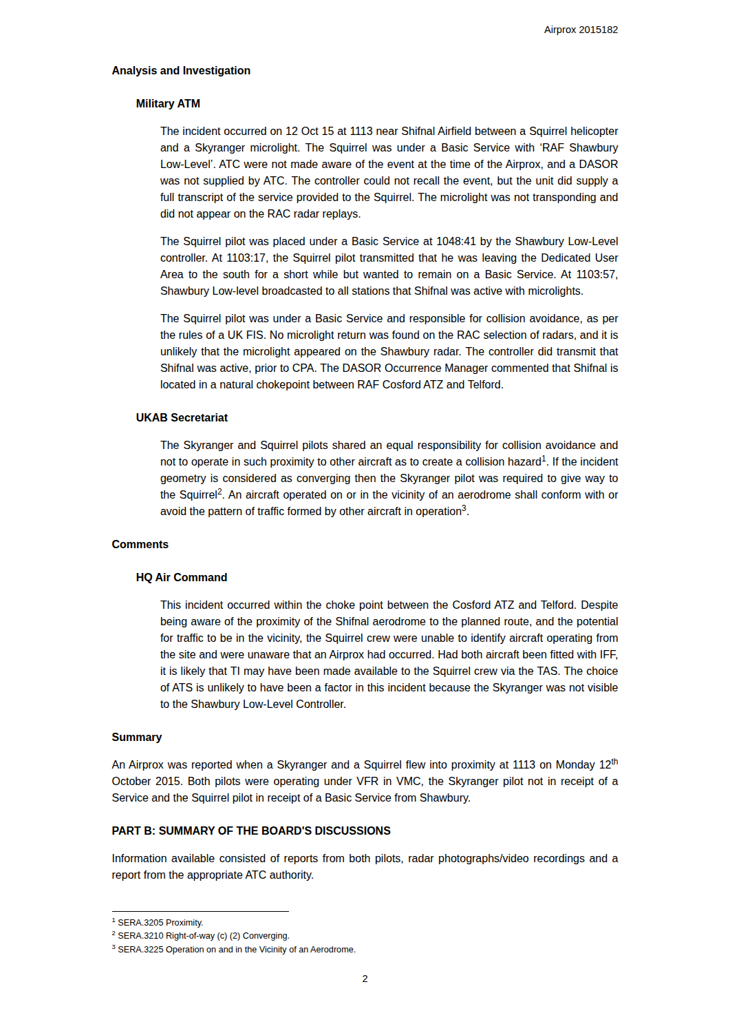Airprox 2015182
Analysis and Investigation
Military ATM
The incident occurred on 12 Oct 15 at 1113 near Shifnal Airfield between a Squirrel helicopter and a Skyranger microlight. The Squirrel was under a Basic Service with ‘RAF Shawbury Low-Level’. ATC were not made aware of the event at the time of the Airprox, and a DASOR was not supplied by ATC. The controller could not recall the event, but the unit did supply a full transcript of the service provided to the Squirrel. The microlight was not transponding and did not appear on the RAC radar replays.
The Squirrel pilot was placed under a Basic Service at 1048:41 by the Shawbury Low-Level controller. At 1103:17, the Squirrel pilot transmitted that he was leaving the Dedicated User Area to the south for a short while but wanted to remain on a Basic Service. At 1103:57, Shawbury Low-level broadcasted to all stations that Shifnal was active with microlights.
The Squirrel pilot was under a Basic Service and responsible for collision avoidance, as per the rules of a UK FIS. No microlight return was found on the RAC selection of radars, and it is unlikely that the microlight appeared on the Shawbury radar. The controller did transmit that Shifnal was active, prior to CPA. The DASOR Occurrence Manager commented that Shifnal is located in a natural chokepoint between RAF Cosford ATZ and Telford.
UKAB Secretariat
The Skyranger and Squirrel pilots shared an equal responsibility for collision avoidance and not to operate in such proximity to other aircraft as to create a collision hazard1. If the incident geometry is considered as converging then the Skyranger pilot was required to give way to the Squirrel2. An aircraft operated on or in the vicinity of an aerodrome shall conform with or avoid the pattern of traffic formed by other aircraft in operation3.
Comments
HQ Air Command
This incident occurred within the choke point between the Cosford ATZ and Telford. Despite being aware of the proximity of the Shifnal aerodrome to the planned route, and the potential for traffic to be in the vicinity, the Squirrel crew were unable to identify aircraft operating from the site and were unaware that an Airprox had occurred. Had both aircraft been fitted with IFF, it is likely that TI may have been made available to the Squirrel crew via the TAS. The choice of ATS is unlikely to have been a factor in this incident because the Skyranger was not visible to the Shawbury Low-Level Controller.
Summary
An Airprox was reported when a Skyranger and a Squirrel flew into proximity at 1113 on Monday 12th October 2015. Both pilots were operating under VFR in VMC, the Skyranger pilot not in receipt of a Service and the Squirrel pilot in receipt of a Basic Service from Shawbury.
PART B: SUMMARY OF THE BOARD'S DISCUSSIONS
Information available consisted of reports from both pilots, radar photographs/video recordings and a report from the appropriate ATC authority.
1 SERA.3205 Proximity.
2 SERA.3210 Right-of-way (c) (2) Converging.
3 SERA.3225 Operation on and in the Vicinity of an Aerodrome.
2